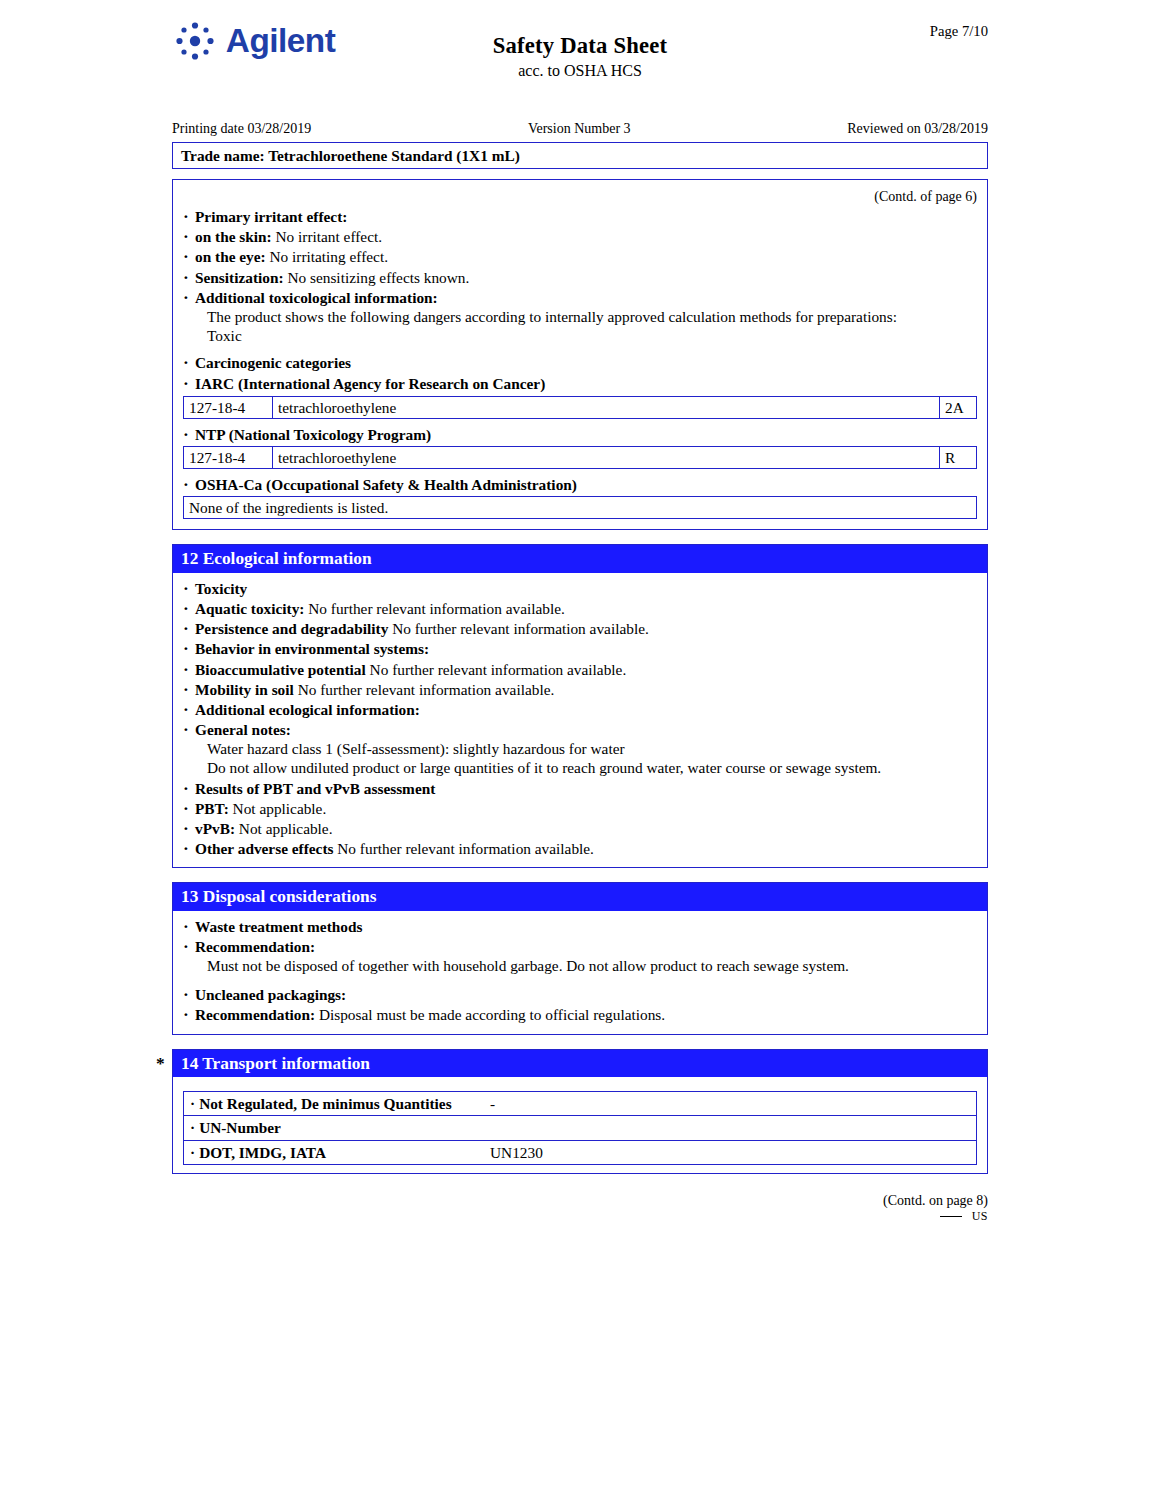Agilent
Page 7/10
Safety Data Sheet
acc. to OSHA HCS
Printing date 03/28/2019
Version Number 3
Reviewed on 03/28/2019
Trade name: Tetrachloroethene Standard (1X1 mL)
(Contd. of page 6)
Primary irritant effect:
on the skin: No irritant effect.
on the eye: No irritating effect.
Sensitization: No sensitizing effects known.
Additional toxicological information:
The product shows the following dangers according to internally approved calculation methods for preparations:
Toxic
Carcinogenic categories
IARC (International Agency for Research on Cancer)
| 127-18-4 | tetrachloroethylene | 2A |
NTP (National Toxicology Program)
| 127-18-4 | tetrachloroethylene | R |
OSHA-Ca (Occupational Safety & Health Administration)
| None of the ingredients is listed. |
12 Ecological information
Toxicity
Aquatic toxicity: No further relevant information available.
Persistence and degradability No further relevant information available.
Behavior in environmental systems:
Bioaccumulative potential No further relevant information available.
Mobility in soil No further relevant information available.
Additional ecological information:
General notes:
Water hazard class 1 (Self-assessment): slightly hazardous for water Do not allow undiluted product or large quantities of it to reach ground water, water course or sewage system.
Results of PBT and vPvB assessment
PBT: Not applicable.
vPvB: Not applicable.
Other adverse effects No further relevant information available.
13 Disposal considerations
Waste treatment methods
Recommendation:
Must not be disposed of together with household garbage. Do not allow product to reach sewage system.
Uncleaned packagings:
Recommendation: Disposal must be made according to official regulations.
*
14 Transport information
Not Regulated, De minimus Quantities
-
UN-Number
DOT, IMDG, IATA
UN1230
(Contd. on page 8)
US